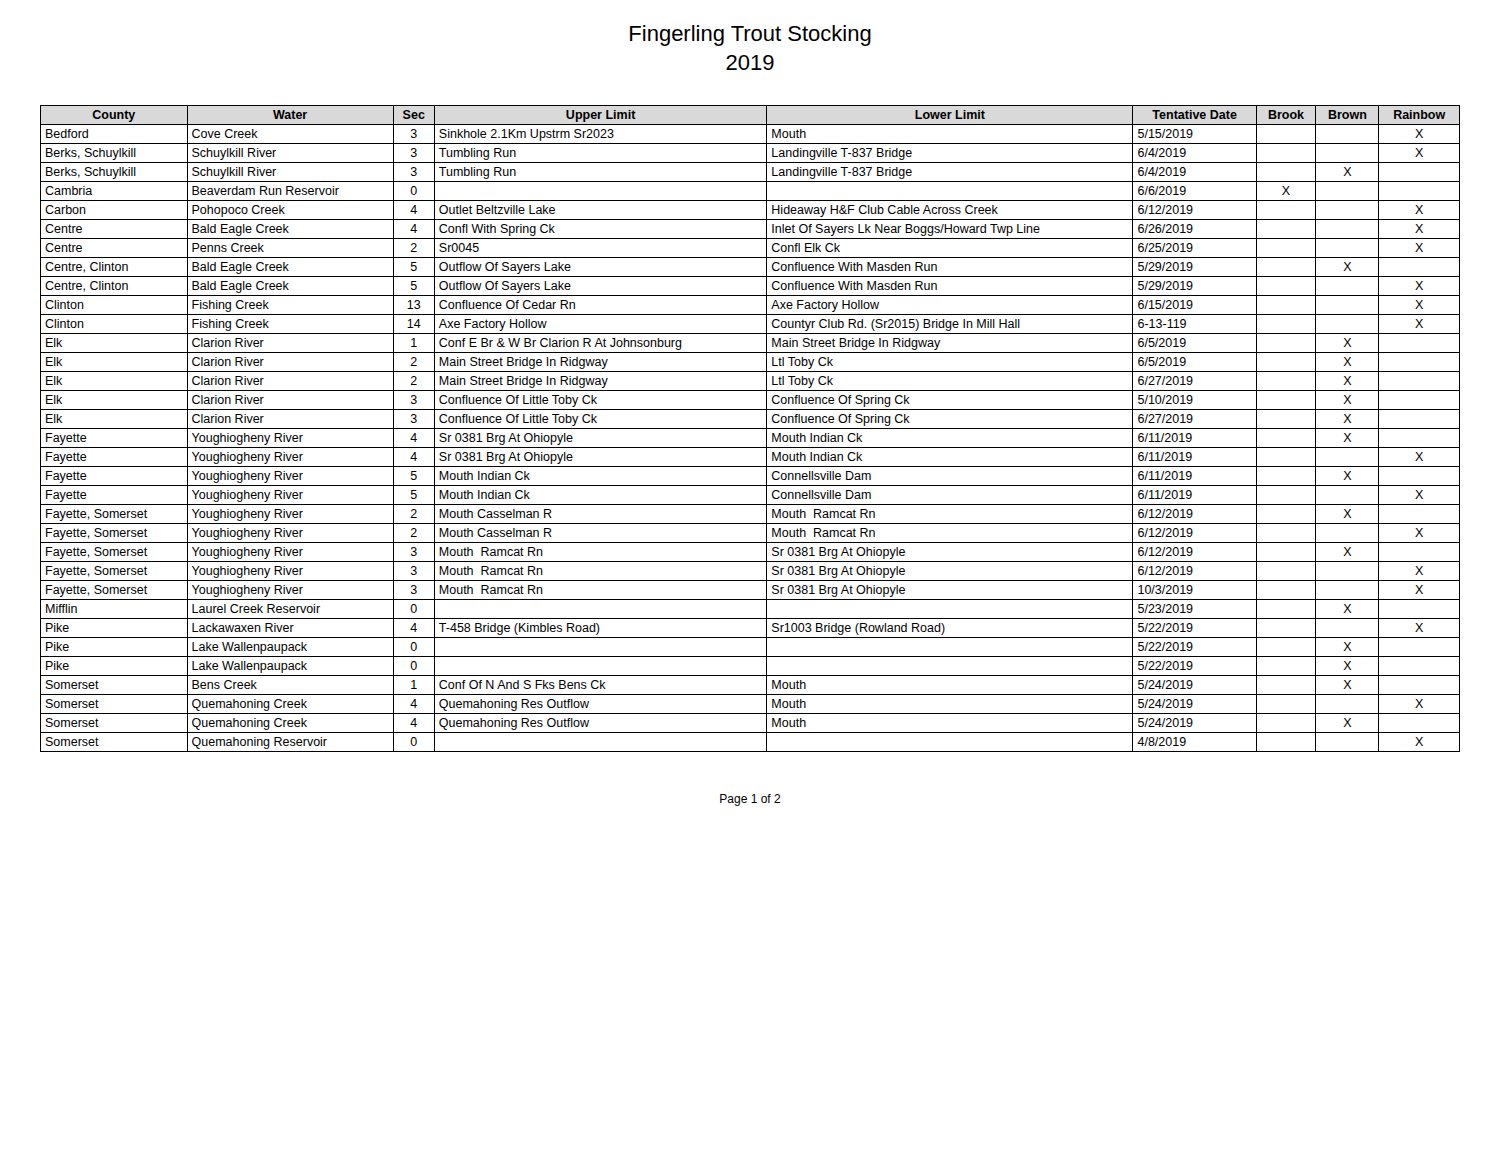Fingerling Trout Stocking
2019
Fingerling Trout Stocking 2019
| County | Water | Sec | Upper Limit | Lower Limit | Tentative Date | Brook | Brown | Rainbow |
| --- | --- | --- | --- | --- | --- | --- | --- | --- |
| Bedford | Cove Creek | 3 | Sinkhole 2.1Km Upstrm Sr2023 | Mouth | 5/15/2019 | | | X |
| Berks, Schuylkill | Schuylkill River | 3 | Tumbling Run | Landingville T-837 Bridge | 6/4/2019 | | | X |
| Berks, Schuylkill | Schuylkill River | 3 | Tumbling Run | Landingville T-837 Bridge | 6/4/2019 | | X | |
| Cambria | Beaverdam Run Reservoir | 0 | | | 6/6/2019 | X | | |
| Carbon | Pohopoco Creek | 4 | Outlet Beltzville Lake | Hideaway H&F Club Cable Across Creek | 6/12/2019 | | | X |
| Centre | Bald Eagle Creek | 4 | Confl With Spring Ck | Inlet Of Sayers Lk Near Boggs/Howard Twp Line | 6/26/2019 | | | X |
| Centre | Penns Creek | 2 | Sr0045 | Confl Elk Ck | 6/25/2019 | | | X |
| Centre, Clinton | Bald Eagle Creek | 5 | Outflow Of Sayers Lake | Confluence With Masden Run | 5/29/2019 | | X | |
| Centre, Clinton | Bald Eagle Creek | 5 | Outflow Of Sayers Lake | Confluence With Masden Run | 5/29/2019 | | | X |
| Clinton | Fishing Creek | 13 | Confluence Of Cedar Rn | Axe Factory Hollow | 6/15/2019 | | | X |
| Clinton | Fishing Creek | 14 | Axe Factory Hollow | Countyr Club Rd. (Sr2015) Bridge In Mill Hall | 6-13-119 | | | X |
| Elk | Clarion River | 1 | Conf E Br & W Br Clarion R At Johnsonburg | Main Street Bridge In Ridgway | 6/5/2019 | | X | |
| Elk | Clarion River | 2 | Main Street Bridge In Ridgway | Ltl Toby Ck | 6/5/2019 | | X | |
| Elk | Clarion River | 2 | Main Street Bridge In Ridgway | Ltl Toby Ck | 6/27/2019 | | X | |
| Elk | Clarion River | 3 | Confluence Of Little Toby Ck | Confluence Of Spring Ck | 5/10/2019 | | X | |
| Elk | Clarion River | 3 | Confluence Of Little Toby Ck | Confluence Of Spring Ck | 6/27/2019 | | X | |
| Fayette | Youghiogheny River | 4 | Sr 0381 Brg At Ohiopyle | Mouth Indian Ck | 6/11/2019 | | X | |
| Fayette | Youghiogheny River | 4 | Sr 0381 Brg At Ohiopyle | Mouth Indian Ck | 6/11/2019 | | | X |
| Fayette | Youghiogheny River | 5 | Mouth Indian Ck | Connellsville Dam | 6/11/2019 | | X | |
| Fayette | Youghiogheny River | 5 | Mouth Indian Ck | Connellsville Dam | 6/11/2019 | | | X |
| Fayette, Somerset | Youghiogheny River | 2 | Mouth Casselman R | Mouth Ramcat Rn | 6/12/2019 | | X | |
| Fayette, Somerset | Youghiogheny River | 2 | Mouth Casselman R | Mouth Ramcat Rn | 6/12/2019 | | | X |
| Fayette, Somerset | Youghiogheny River | 3 | Mouth Ramcat Rn | Sr 0381 Brg At Ohiopyle | 6/12/2019 | | X | |
| Fayette, Somerset | Youghiogheny River | 3 | Mouth Ramcat Rn | Sr 0381 Brg At Ohiopyle | 6/12/2019 | | | X |
| Fayette, Somerset | Youghiogheny River | 3 | Mouth Ramcat Rn | Sr 0381 Brg At Ohiopyle | 10/3/2019 | | | X |
| Mifflin | Laurel Creek Reservoir | 0 | | | 5/23/2019 | | X | |
| Pike | Lackawaxen River | 4 | T-458 Bridge (Kimbles Road) | Sr1003 Bridge (Rowland Road) | 5/22/2019 | | | X |
| Pike | Lake Wallenpaupack | 0 | | | 5/22/2019 | | X | |
| Pike | Lake Wallenpaupack | 0 | | | 5/22/2019 | | X | |
| Somerset | Bens Creek | 1 | Conf Of N And S Fks Bens Ck | Mouth | 5/24/2019 | | X | |
| Somerset | Quemahoning Creek | 4 | Quemahoning Res Outflow | Mouth | 5/24/2019 | | | X |
| Somerset | Quemahoning Creek | 4 | Quemahoning Res Outflow | Mouth | 5/24/2019 | | X | |
| Somerset | Quemahoning Reservoir | 0 | | | 4/8/2019 | | | X |
Page 1 of 2